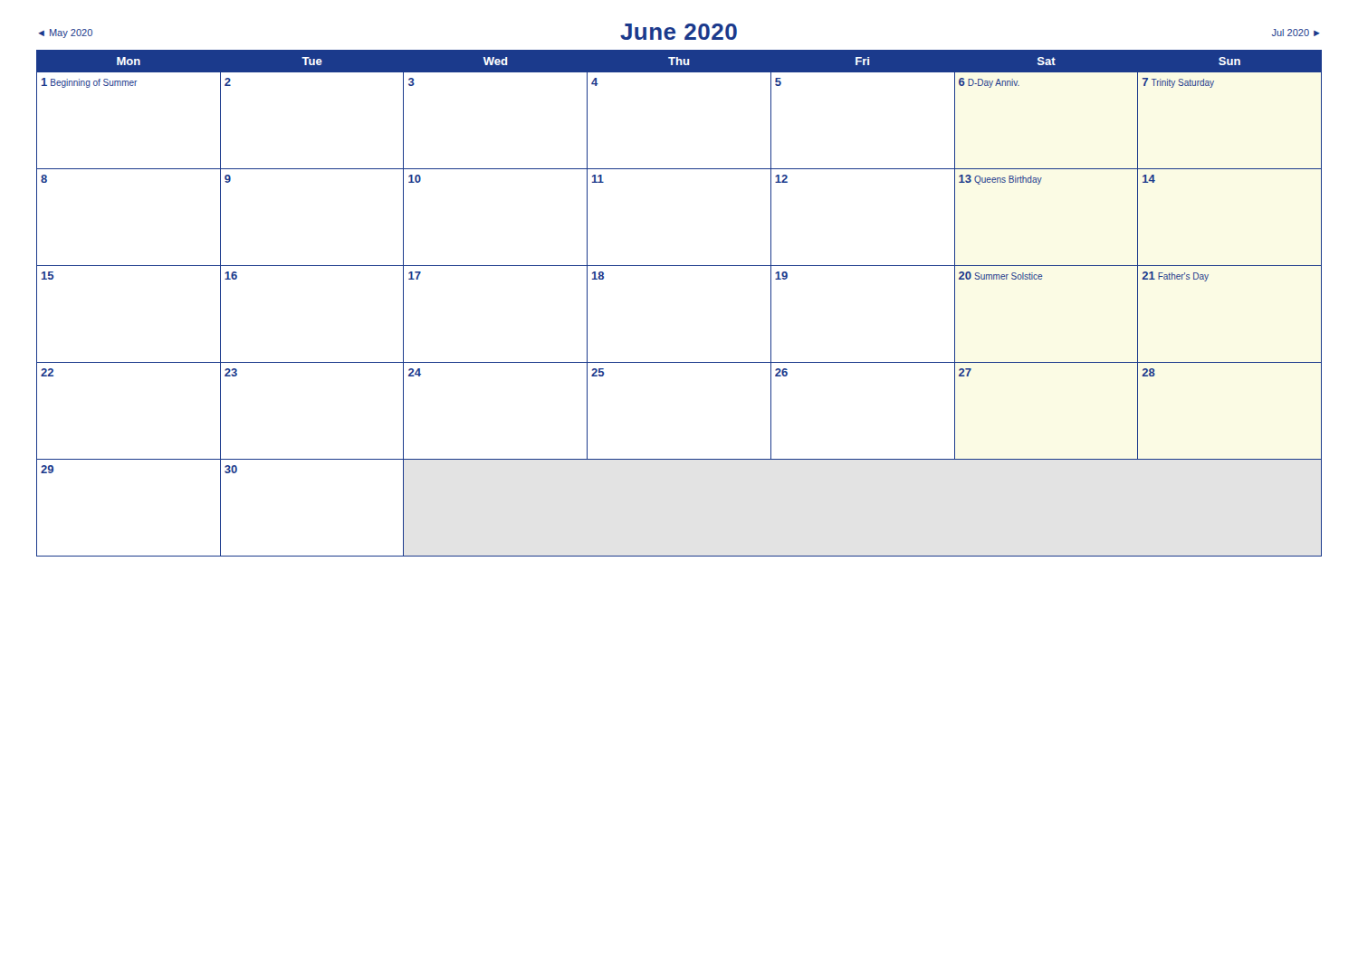◄ May 2020
June 2020
Jul 2020 ►
| Mon | Tue | Wed | Thu | Fri | Sat | Sun |
| --- | --- | --- | --- | --- | --- | --- |
| 1 Beginning of Summer | 2 | 3 | 4 | 5 | 6 D-Day Anniv. | 7 Trinity Saturday |
| 8 | 9 | 10 | 11 | 12 | 13 Queens Birthday | 14 |
| 15 | 16 | 17 | 18 | 19 | 20 Summer Solstice | 21 Father's Day |
| 22 | 23 | 24 | 25 | 26 | 27 | 28 |
| 29 | 30 | |